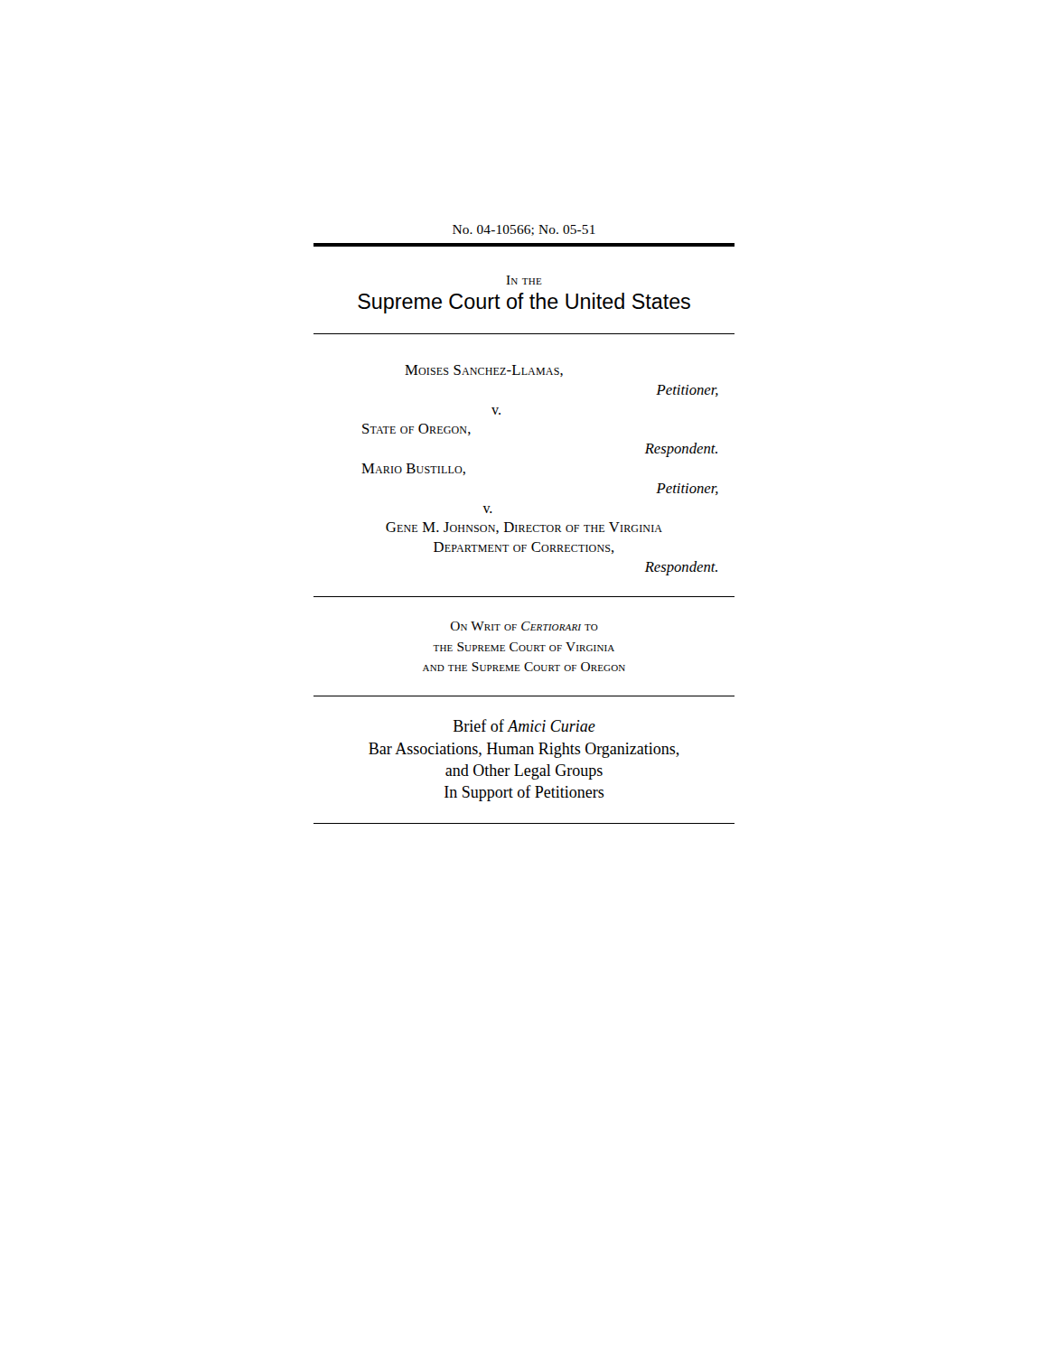No. 04-10566; No. 05-51
In the
Supreme Court of the United States
Moises Sanchez-Llamas,
Petitioner,
v.
State of Oregon,
Respondent.
Mario Bustillo,
Petitioner,
v.
Gene M. Johnson, Director of the Virginia
Department of Corrections,
Respondent.
On Writ of Certiorari to
the Supreme Court of Virginia
and the Supreme Court of Oregon
Brief of Amici Curiae
Bar Associations, Human Rights Organizations,
and Other Legal Groups
In Support of Petitioners